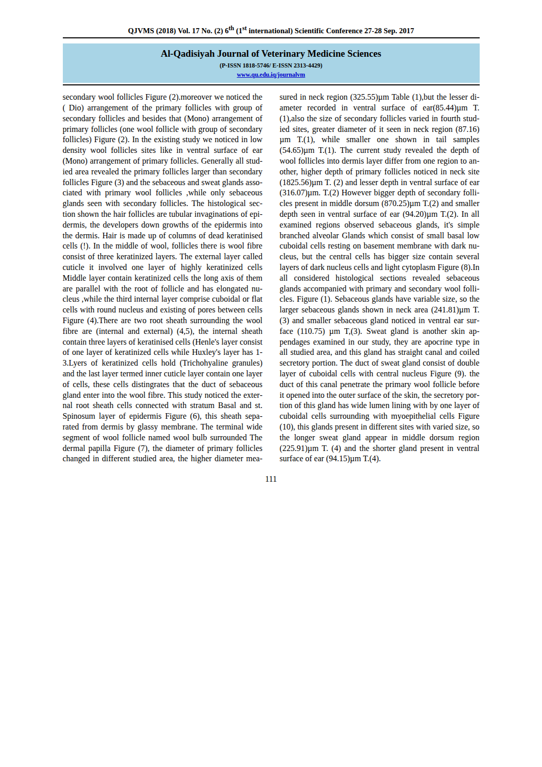QJVMS (2018) Vol. 17 No. (2) 6th (1st international) Scientific Conference 27-28 Sep. 2017
Al-Qadisiyah Journal of Veterinary Medicine Sciences
(P-ISSN 1818-5746/ E-ISSN 2313-4429)
www.qu.edu.iq/journalvm
secondary wool follicles Figure (2).moreover we noticed the ( Dio) arrangement of the primary follicles with group of secondary follicles and besides that (Mono) arrangement of primary follicles (one wool follicle with group of secondary follicles) Figure (2). In the existing study we noticed in low density wool follicles sites like in ventral surface of ear (Mono) arrangement of primary follicles. Generally all studied area revealed the primary follicles larger than secondary follicles Figure (3) and the sebaceous and sweat glands associated with primary wool follicles ,while only sebaceous glands seen with secondary follicles. The histological section shown the hair follicles are tubular invaginations of epidermis, the developers down growths of the epidermis into the dermis. Hair is made up of columns of dead keratinised cells (!). In the middle of wool, follicles there is wool fibre consist of three keratinized layers. The external layer called cuticle it involved one layer of highly keratinized cells Middle layer contain keratinized cells the long axis of them are parallel with the root of follicle and has elongated nucleus ,while the third internal layer comprise cuboidal or flat cells with round nucleus and existing of pores between cells Figure (4).There are two root sheath surrounding the wool fibre are (internal and external) (4,5), the internal sheath contain three layers of keratinised cells (Henle's layer consist of one layer of keratinized cells while Huxley's layer has 1-3.Lyers of keratinized cells hold (Trichohyaline granules) and the last layer termed inner cuticle layer contain one layer of cells, these cells distingrates that the duct of sebaceous gland enter into the wool fibre. This study noticed the external root sheath cells connected with stratum Basal and st. Spinosum layer of epidermis Figure (6), this sheath separated from dermis by glassy membrane. The terminal wide segment of wool follicle named wool bulb surrounded The dermal papilla Figure (7), the diameter of primary follicles changed in different studied area, the higher diameter measured in neck region (325.55)µm Table (1),but the lesser diameter recorded in ventral surface of ear(85.44)µm T.(1),also the size of secondary follicles varied in fourth studied sites, greater diameter of it seen in neck region (87.16) µm T.(1), while smaller one shown in tail samples (54.65)µm T.(1). The current study revealed the depth of wool follicles into dermis layer differ from one region to another, higher depth of primary follicles noticed in neck site (1825.56)µm T. (2) and lesser depth in ventral surface of ear (316.07)µm. T.(2) However bigger depth of secondary follicles present in middle dorsum (870.25)µm T.(2) and smaller depth seen in ventral surface of ear (94.20)µm T.(2). In all examined regions observed sebaceous glands, it's simple branched alveolar Glands which consist of small basal low cuboidal cells resting on basement membrane with dark nucleus, but the central cells has bigger size contain several layers of dark nucleus cells and light cytoplasm Figure (8).In all considered histological sections revealed sebaceous glands accompanied with primary and secondary wool follicles. Figure (1). Sebaceous glands have variable size, so the larger sebaceous glands shown in neck area (241.81)µm T.(3) and smaller sebaceous gland noticed in ventral ear surface (110.75) µm T,(3). Sweat gland is another skin appendages examined in our study, they are apocrine type in all studied area, and this gland has straight canal and coiled secretory portion. The duct of sweat gland consist of double layer of cuboidal cells with central nucleus Figure (9). the duct of this canal penetrate the primary wool follicle before it opened into the outer surface of the skin, the secretory portion of this gland has wide lumen lining with by one layer of cuboidal cells surrounding with myoepithelial cells Figure (10), this glands present in different sites with varied size, so the longer sweat gland appear in middle dorsum region (225.91)µm T. (4) and the shorter gland present in ventral surface of ear (94.15)µm T.(4).
111